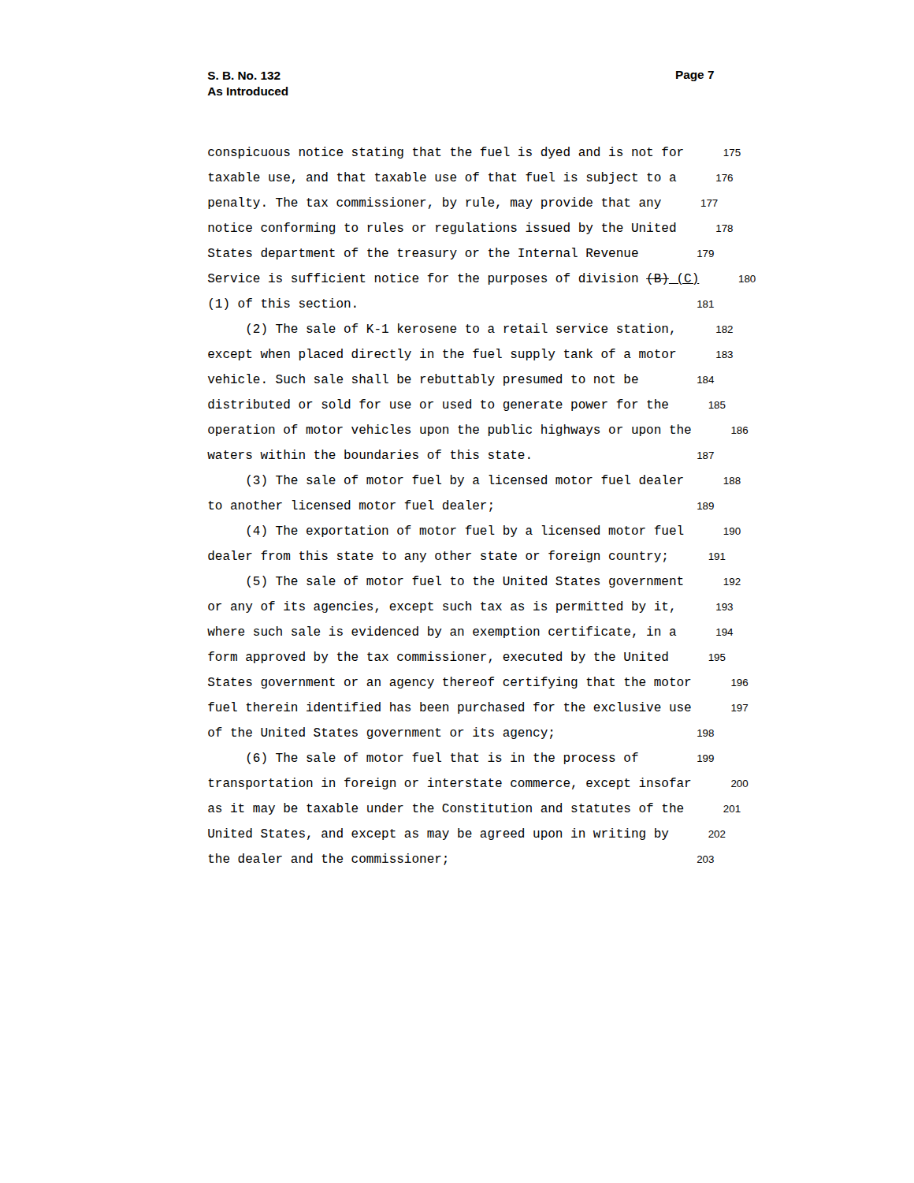S. B. No. 132
As Introduced
Page 7
conspicuous notice stating that the fuel is dyed and is not for 175
taxable use, and that taxable use of that fuel is subject to a 176
penalty. The tax commissioner, by rule, may provide that any 177
notice conforming to rules or regulations issued by the United 178
States department of the treasury or the Internal Revenue 179
Service is sufficient notice for the purposes of division (B) (C) 180
(1) of this section. 181
(2) The sale of K-1 kerosene to a retail service station, 182
except when placed directly in the fuel supply tank of a motor 183
vehicle. Such sale shall be rebuttably presumed to not be 184
distributed or sold for use or used to generate power for the 185
operation of motor vehicles upon the public highways or upon the 186
waters within the boundaries of this state. 187
(3) The sale of motor fuel by a licensed motor fuel dealer 188
to another licensed motor fuel dealer; 189
(4) The exportation of motor fuel by a licensed motor fuel 190
dealer from this state to any other state or foreign country; 191
(5) The sale of motor fuel to the United States government 192
or any of its agencies, except such tax as is permitted by it, 193
where such sale is evidenced by an exemption certificate, in a 194
form approved by the tax commissioner, executed by the United 195
States government or an agency thereof certifying that the motor 196
fuel therein identified has been purchased for the exclusive use 197
of the United States government or its agency; 198
(6) The sale of motor fuel that is in the process of 199
transportation in foreign or interstate commerce, except insofar 200
as it may be taxable under the Constitution and statutes of the 201
United States, and except as may be agreed upon in writing by 202
the dealer and the commissioner; 203